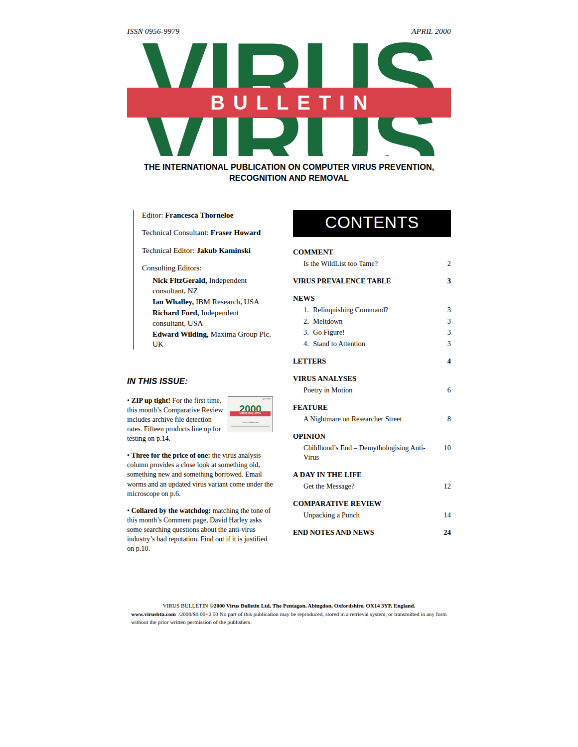ISSN 0956-9979 APRIL 2000
VIRUS
VIRUS
BULLETIN
THE INTERNATIONAL PUBLICATION ON COMPUTER VIRUS PREVENTION, RECOGNITION AND REMOVAL
Editor: Francesca Thorneloe
Technical Consultant: Fraser Howard
Technical Editor: Jakub Kaminski
Consulting Editors:
Nick FitzGerald, Independent consultant, NZ
Ian Whalley, IBM Research, USA
Richard Ford, Independent consultant, USA
Edward Wilding, Maxima Group Plc, UK
IN THIS ISSUE:
Apr 2000
2000
VIRUS BULLETIN
www.virusbtn.com
• ZIP up tight! For the first time, this month’s Comparative Review includes archive file detection rates. Fifteen products line up for testing on p.14.
• Three for the price of one: the virus analysis column provides a close look at something old, something new and something borrowed. Email worms and an updated virus variant come under the microscope on p.6.
• Collared by the watchdog: matching the tone of this month’s Comment page, David Harley asks some searching questions about the anti-virus industry’s bad reputation. Find out if it is justified on p.10.
CONTENTS
COMMENT
Is the WildList too Tame?2
VIRUS PREVALENCE TABLE 3
NEWS
Relinquishing Command?3
Meltdown 3
Go Figure!3
Stand to Attention 3
LETTERS 4
VIRUS ANALYSES
Poetry in Motion 6
FEATURE
A Nightmare on Researcher Street 8
OPINION
Childhood’s End – Demythologising Anti-Virus 10
A DAY IN THE LIFE
Get the Message?12
COMPARATIVE REVIEW
Unpacking a Punch 14
END NOTES AND NEWS 24
VIRUS BULLETIN ©2000 Virus Bulletin Ltd, The Pentagon, Abingdon, Oxfordshire, OX14 3YP, England.
www.virusbtn.com /2000/$0.00+2.50 No part of this publication may be reproduced, stored in a retrieval system, or transmitted in any form without the prior written permission of the publishers.